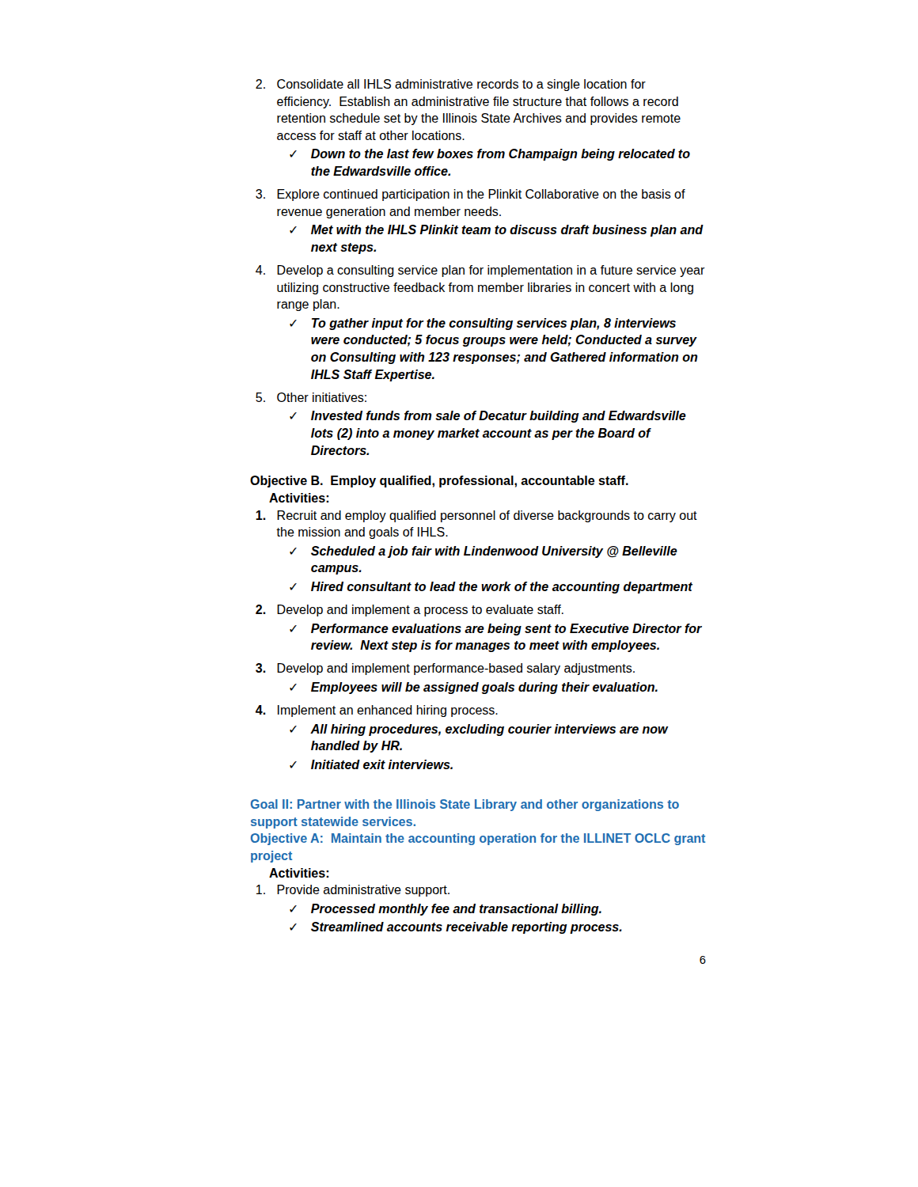Consolidate all IHLS administrative records to a single location for efficiency. Establish an administrative file structure that follows a record retention schedule set by the Illinois State Archives and provides remote access for staff at other locations.
Down to the last few boxes from Champaign being relocated to the Edwardsville office.
Explore continued participation in the Plinkit Collaborative on the basis of revenue generation and member needs.
Met with the IHLS Plinkit team to discuss draft business plan and next steps.
Develop a consulting service plan for implementation in a future service year utilizing constructive feedback from member libraries in concert with a long range plan.
To gather input for the consulting services plan, 8 interviews were conducted; 5 focus groups were held; Conducted a survey on Consulting with 123 responses; and Gathered information on IHLS Staff Expertise.
Other initiatives:
Invested funds from sale of Decatur building and Edwardsville lots (2) into a money market account as per the Board of Directors.
Objective B. Employ qualified, professional, accountable staff.
Activities:
Recruit and employ qualified personnel of diverse backgrounds to carry out the mission and goals of IHLS.
Scheduled a job fair with Lindenwood University @ Belleville campus.
Hired consultant to lead the work of the accounting department
Develop and implement a process to evaluate staff.
Performance evaluations are being sent to Executive Director for review. Next step is for manages to meet with employees.
Develop and implement performance-based salary adjustments.
Employees will be assigned goals during their evaluation.
Implement an enhanced hiring process.
All hiring procedures, excluding courier interviews are now handled by HR.
Initiated exit interviews.
Goal II: Partner with the Illinois State Library and other organizations to support statewide services.
Objective A: Maintain the accounting operation for the ILLINET OCLC grant project
Activities:
Provide administrative support.
Processed monthly fee and transactional billing.
Streamlined accounts receivable reporting process.
6